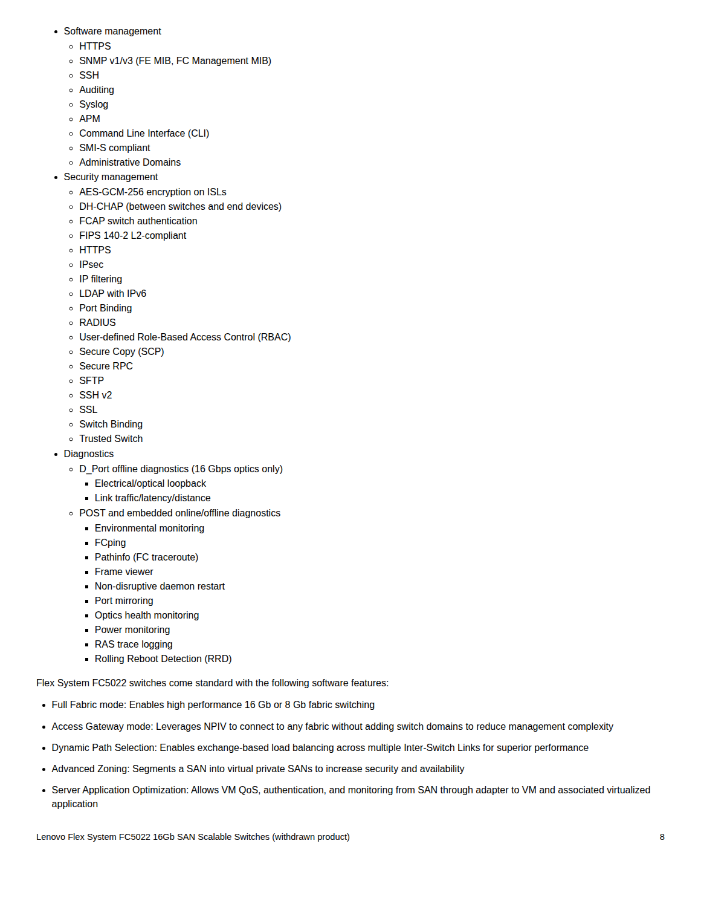Software management
HTTPS
SNMP v1/v3 (FE MIB, FC Management MIB)
SSH
Auditing
Syslog
APM
Command Line Interface (CLI)
SMI-S compliant
Administrative Domains
Security management
AES-GCM-256 encryption on ISLs
DH-CHAP (between switches and end devices)
FCAP switch authentication
FIPS 140-2 L2-compliant
HTTPS
IPsec
IP filtering
LDAP with IPv6
Port Binding
RADIUS
User-defined Role-Based Access Control (RBAC)
Secure Copy (SCP)
Secure RPC
SFTP
SSH v2
SSL
Switch Binding
Trusted Switch
Diagnostics
D_Port offline diagnostics (16 Gbps optics only)
Electrical/optical loopback
Link traffic/latency/distance
POST and embedded online/offline diagnostics
Environmental monitoring
FCping
Pathinfo (FC traceroute)
Frame viewer
Non-disruptive daemon restart
Port mirroring
Optics health monitoring
Power monitoring
RAS trace logging
Rolling Reboot Detection (RRD)
Flex System FC5022 switches come standard with the following software features:
Full Fabric mode: Enables high performance 16 Gb or 8 Gb fabric switching
Access Gateway mode: Leverages NPIV to connect to any fabric without adding switch domains to reduce management complexity
Dynamic Path Selection: Enables exchange-based load balancing across multiple Inter-Switch Links for superior performance
Advanced Zoning: Segments a SAN into virtual private SANs to increase security and availability
Server Application Optimization: Allows VM QoS, authentication, and monitoring from SAN through adapter to VM and associated virtualized application
Lenovo Flex System FC5022 16Gb SAN Scalable Switches (withdrawn product)
8